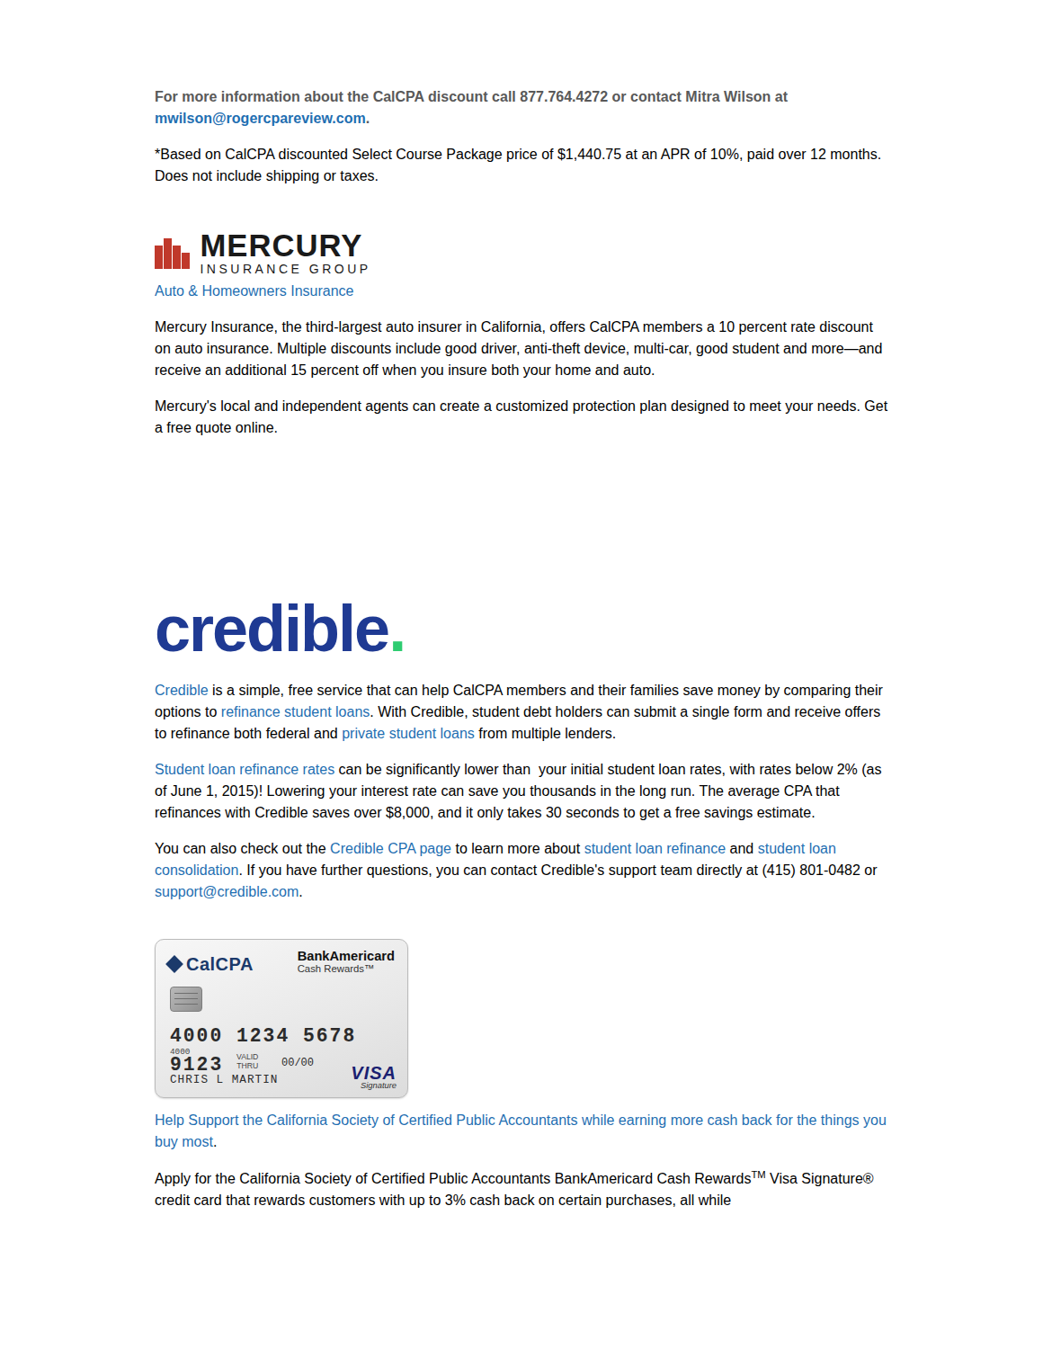For more information about the CalCPA discount call 877.764.4272 or contact Mitra Wilson at mwilson@rogercpareview.com.
*Based on CalCPA discounted Select Course Package price of $1,440.75 at an APR of 10%, paid over 12 months. Does not include shipping or taxes.
MERCURY INSURANCE GROUP
Auto & Homeowners Insurance
Mercury Insurance, the third-largest auto insurer in California, offers CalCPA members a 10 percent rate discount on auto insurance. Multiple discounts include good driver, anti-theft device, multi-car, good student and more—and receive an additional 15 percent off when you insure both your home and auto.
Mercury's local and independent agents can create a customized protection plan designed to meet your needs. Get a free quote online.
credible.
Credible is a simple, free service that can help CalCPA members and their families save money by comparing their options to refinance student loans. With Credible, student debt holders can submit a single form and receive offers to refinance both federal and private student loans from multiple lenders.
Student loan refinance rates can be significantly lower than your initial student loan rates, with rates below 2% (as of June 1, 2015)! Lowering your interest rate can save you thousands in the long run. The average CPA that refinances with Credible saves over $8,000, and it only takes 30 seconds to get a free savings estimate.
You can also check out the Credible CPA page to learn more about student loan refinance and student loan consolidation. If you have further questions, you can contact Credible's support team directly at (415) 801-0482 or support@credible.com.
CalCPA
BankAmericard
Cash Rewards™
4000 1234 5678 9123
4000
VALID
THRU
00/00
CHRIS L MARTIN
VISA
Signature
Help Support the California Society of Certified Public Accountants while earning more cash back for the things you buy most.
Apply for the California Society of Certified Public Accountants BankAmericard Cash RewardsTM Visa Signature® credit card that rewards customers with up to 3% cash back on certain purchases, all while